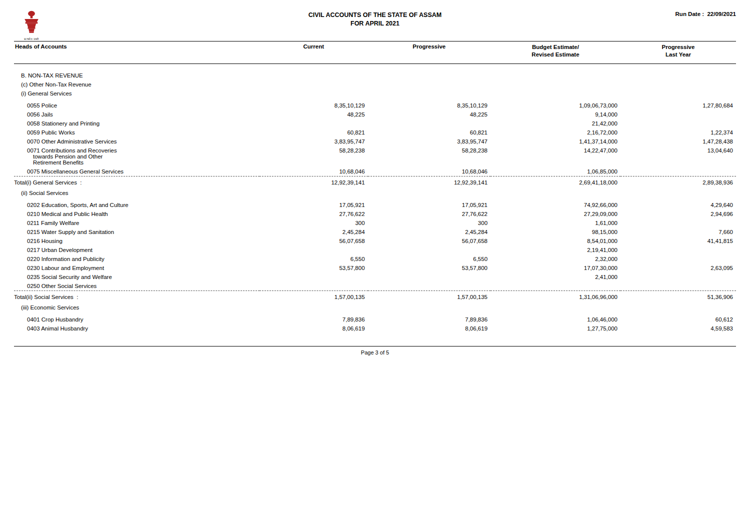सत्यमेव जयते
CIVIL ACCOUNTS OF THE STATE OF ASSAM
FOR APRIL 2021
Run Date : 22/09/2021
| Heads of Accounts | Current | Progressive | Budget Estimate/ Revised Estimate | Progressive Last Year |
| --- | --- | --- | --- | --- |
| B. NON-TAX REVENUE | | | | |
| (c) Other Non-Tax Revenue | | | | |
| (i) General Services | | | | |
| 0055 Police | 8,35,10,129 | 8,35,10,129 | 1,09,06,73,000 | 1,27,80,684 |
| 0056 Jails | 48,225 | 48,225 | 9,14,000 | |
| 0058 Stationery and Printing | | | 21,42,000 | |
| 0059 Public Works | 60,821 | 60,821 | 2,16,72,000 | 1,22,374 |
| 0070 Other Administrative Services | 3,83,95,747 | 3,83,95,747 | 1,41,37,14,000 | 1,47,28,438 |
| 0071 Contributions and Recoveries towards Pension and Other Retirement Benefits | 58,28,238 | 58,28,238 | 14,22,47,000 | 13,04,640 |
| 0075 Miscellaneous General Services | 10,68,046 | 10,68,046 | 1,06,85,000 | |
| Total(i) General Services : | 12,92,39,141 | 12,92,39,141 | 2,69,41,18,000 | 2,89,38,936 |
| (ii) Social Services | | | | |
| 0202 Education, Sports, Art and Culture | 17,05,921 | 17,05,921 | 74,92,66,000 | 4,29,640 |
| 0210 Medical and Public Health | 27,76,622 | 27,76,622 | 27,29,09,000 | 2,94,696 |
| 0211 Family Welfare | 300 | 300 | 1,61,000 | |
| 0215 Water Supply and Sanitation | 2,45,284 | 2,45,284 | 98,15,000 | 7,660 |
| 0216 Housing | 56,07,658 | 56,07,658 | 8,54,01,000 | 41,41,815 |
| 0217 Urban Development | | | 2,19,41,000 | |
| 0220 Information and Publicity | 6,550 | 6,550 | 2,32,000 | |
| 0230 Labour and Employment | 53,57,800 | 53,57,800 | 17,07,30,000 | 2,63,095 |
| 0235 Social Security and Welfare | | | 2,41,000 | |
| 0250 Other Social Services | | | | |
| Total(ii) Social Services : | 1,57,00,135 | 1,57,00,135 | 1,31,06,96,000 | 51,36,906 |
| (iii) Economic Services | | | | |
| 0401 Crop Husbandry | 7,89,836 | 7,89,836 | 1,06,46,000 | 60,612 |
| 0403 Animal Husbandry | 8,06,619 | 8,06,619 | 1,27,75,000 | 4,59,583 |
Page 3 of 5